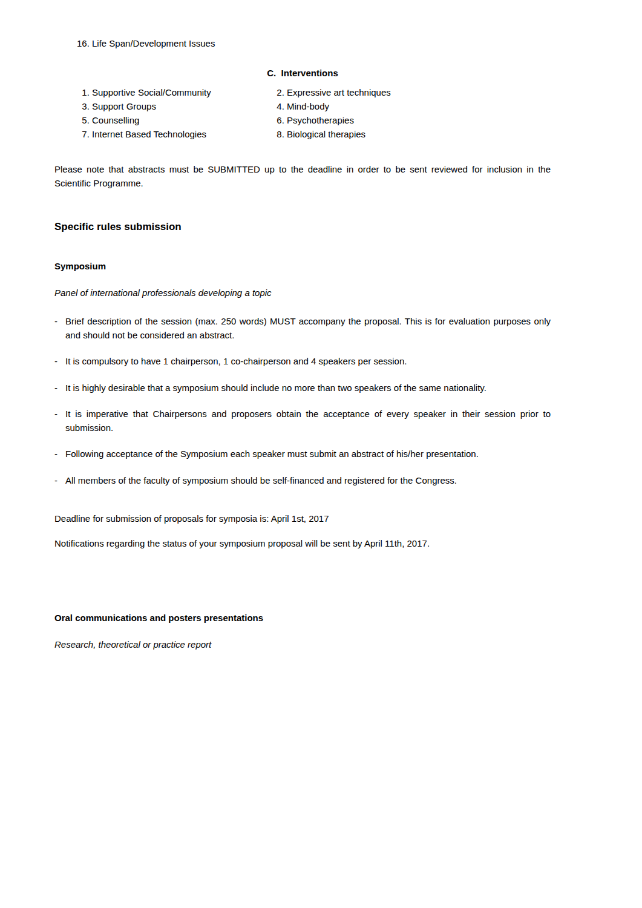Life Span/Development Issues
C. Interventions
Supportive Social/Community
Support Groups
Counselling
Internet Based Technologies
Expressive art techniques
Mind-body
Psychotherapies
Biological therapies
Please note that abstracts must be SUBMITTED up to the deadline in order to be sent reviewed for inclusion in the Scientific Programme.
Specific rules submission
Symposium
Panel of international professionals developing a topic
Brief description of the session (max. 250 words) MUST accompany the proposal. This is for evaluation purposes only and should not be considered an abstract.
It is compulsory to have 1 chairperson, 1 co-chairperson and 4 speakers per session.
It is highly desirable that a symposium should include no more than two speakers of the same nationality.
It is imperative that Chairpersons and proposers obtain the acceptance of every speaker in their session prior to submission.
Following acceptance of the Symposium each speaker must submit an abstract of his/her presentation.
All members of the faculty of symposium should be self-financed and registered for the Congress.
Deadline for submission of proposals for symposia is: April 1st, 2017
Notifications regarding the status of your symposium proposal will be sent by April 11th, 2017.
Oral communications and posters presentations
Research, theoretical or practice report